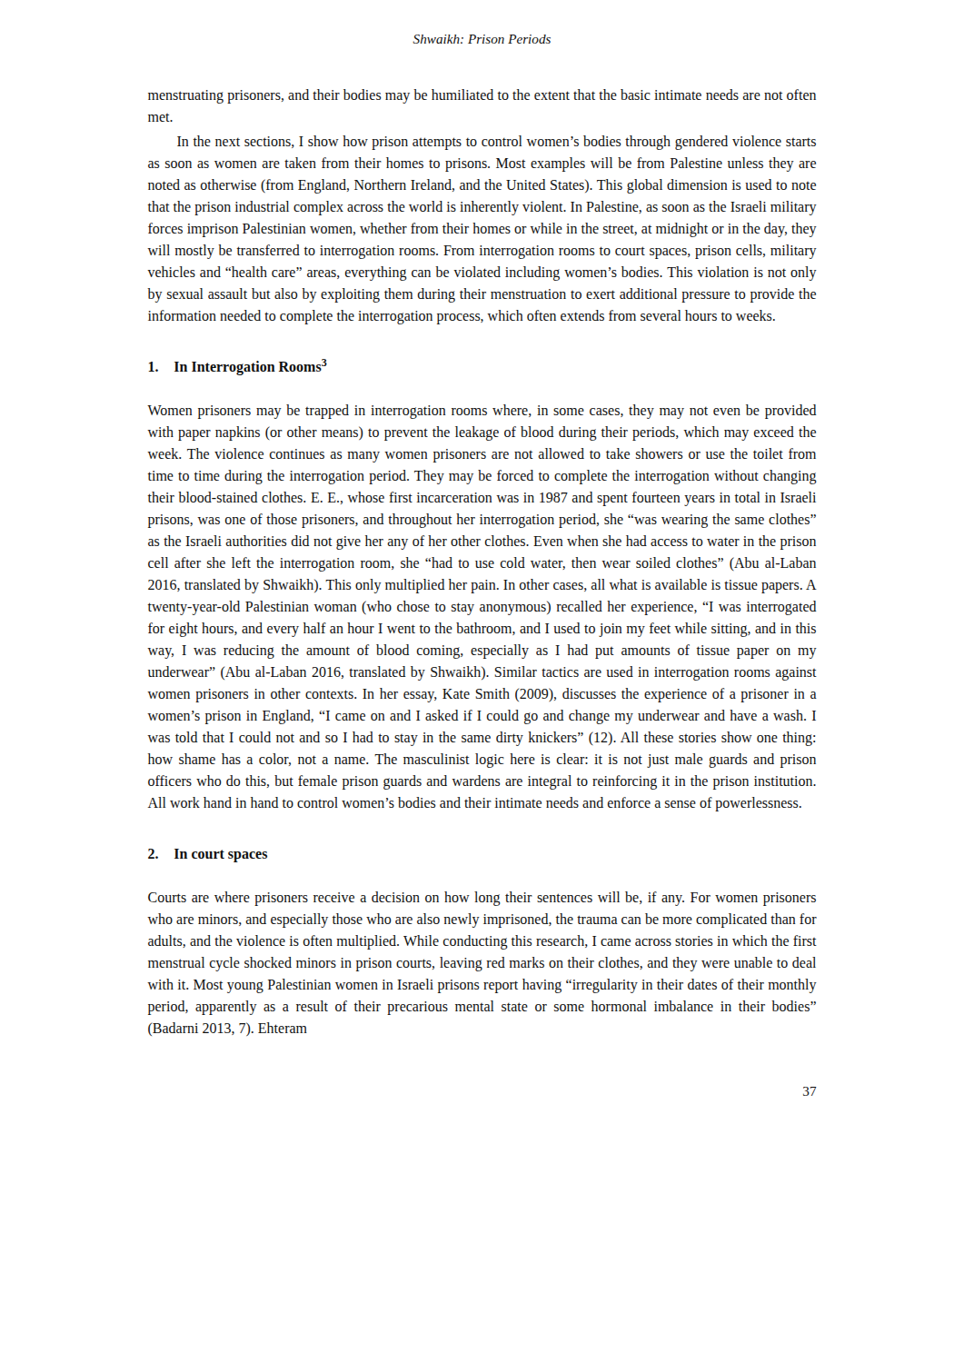Shwaikh: Prison Periods
menstruating prisoners, and their bodies may be humiliated to the extent that the basic intimate needs are not often met.
In the next sections, I show how prison attempts to control women’s bodies through gendered violence starts as soon as women are taken from their homes to prisons. Most examples will be from Palestine unless they are noted as otherwise (from England, Northern Ireland, and the United States). This global dimension is used to note that the prison industrial complex across the world is inherently violent. In Palestine, as soon as the Israeli military forces imprison Palestinian women, whether from their homes or while in the street, at midnight or in the day, they will mostly be transferred to interrogation rooms. From interrogation rooms to court spaces, prison cells, military vehicles and “health care” areas, everything can be violated including women’s bodies. This violation is not only by sexual assault but also by exploiting them during their menstruation to exert additional pressure to provide the information needed to complete the interrogation process, which often extends from several hours to weeks.
1. In Interrogation Rooms3
Women prisoners may be trapped in interrogation rooms where, in some cases, they may not even be provided with paper napkins (or other means) to prevent the leakage of blood during their periods, which may exceed the week. The violence continues as many women prisoners are not allowed to take showers or use the toilet from time to time during the interrogation period. They may be forced to complete the interrogation without changing their blood-stained clothes. E. E., whose first incarceration was in 1987 and spent fourteen years in total in Israeli prisons, was one of those prisoners, and throughout her interrogation period, she “was wearing the same clothes” as the Israeli authorities did not give her any of her other clothes. Even when she had access to water in the prison cell after she left the interrogation room, she “had to use cold water, then wear soiled clothes” (Abu al-Laban 2016, translated by Shwaikh). This only multiplied her pain. In other cases, all what is available is tissue papers. A twenty-year-old Palestinian woman (who chose to stay anonymous) recalled her experience, “I was interrogated for eight hours, and every half an hour I went to the bathroom, and I used to join my feet while sitting, and in this way, I was reducing the amount of blood coming, especially as I had put amounts of tissue paper on my underwear” (Abu al-Laban 2016, translated by Shwaikh). Similar tactics are used in interrogation rooms against women prisoners in other contexts. In her essay, Kate Smith (2009), discusses the experience of a prisoner in a women’s prison in England, “I came on and I asked if I could go and change my underwear and have a wash. I was told that I could not and so I had to stay in the same dirty knickers” (12). All these stories show one thing: how shame has a color, not a name. The masculinist logic here is clear: it is not just male guards and prison officers who do this, but female prison guards and wardens are integral to reinforcing it in the prison institution. All work hand in hand to control women’s bodies and their intimate needs and enforce a sense of powerlessness.
2. In court spaces
Courts are where prisoners receive a decision on how long their sentences will be, if any. For women prisoners who are minors, and especially those who are also newly imprisoned, the trauma can be more complicated than for adults, and the violence is often multiplied. While conducting this research, I came across stories in which the first menstrual cycle shocked minors in prison courts, leaving red marks on their clothes, and they were unable to deal with it. Most young Palestinian women in Israeli prisons report having “irregularity in their dates of their monthly period, apparently as a result of their precarious mental state or some hormonal imbalance in their bodies” (Badarni 2013, 7). Ehteram
37